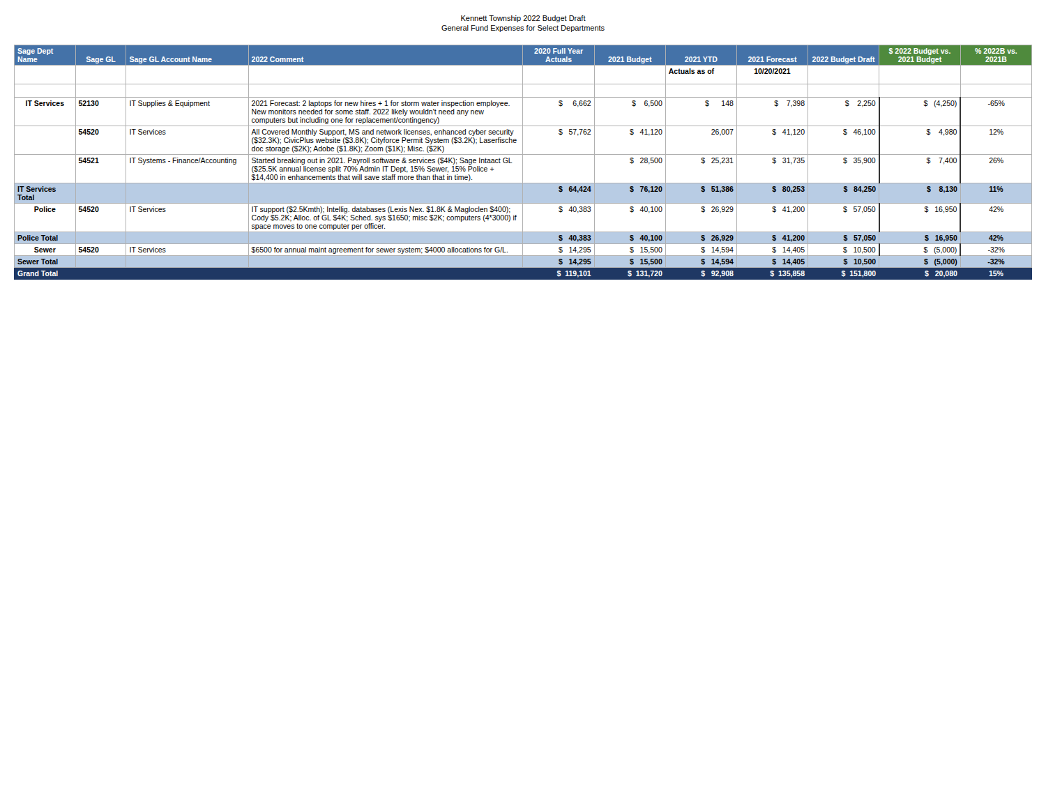Kennett Township 2022 Budget Draft
General Fund Expenses for Select Departments
| | | | | | | Actuals as of | 10/20/2021 | | | |
| Sage Dept Name | Sage GL | Sage GL Account Name | 2022 Comment | 2020 Full Year Actuals | 2021 Budget | 2021 YTD | 2021 Forecast | 2022 Budget Draft | $ 2022 Budget vs. 2021 Budget | % 2022B vs. 2021B |
| IT Services | 52130 | IT Supplies & Equipment | 2021 Forecast: 2 laptops for new hires + 1 for storm water inspection employee. New monitors needed for some staff. 2022 likely wouldn't need any new computers but including one for replacement/contingency) | $ 6,662 | $ 6,500 | $ 148 | $ 7,398 | $ 2,250 | $ (4,250) | -65% |
| | 54520 | IT Services | All Covered Monthly Support, MS and network licenses, enhanced cyber security ($32.3K); CivicPlus website ($3.8K); Cityforce Permit System ($3.2K); Laserfische doc storage ($2K); Adobe ($1.8K); Zoom ($1K); Misc. ($2K) | $ 57,762 | $ 41,120 | 26,007 | $ 41,120 | $ 46,100 | $ 4,980 | 12% |
| | 54521 | IT Systems - Finance/Accounting | Started breaking out in 2021. Payroll software & services ($4K); Sage Intaact GL ($25.5K annual license split 70% Admin IT Dept, 15% Sewer, 15% Police + $14,400 in enhancements that will save staff more than that in time). | | $ 28,500 | $ 25,231 | $ 31,735 | $ 35,900 | $ 7,400 | 26% |
| IT Services Total | | | | $ 64,424 | $ 76,120 | $ 51,386 | $ 80,253 | $ 84,250 | $ 8,130 | 11% |
| Police | 54520 | IT Services | IT support ($2.5Kmth); Intellig. databases (Lexis Nex. $1.8K & Magloclen $400); Cody $5.2K; Alloc. of GL $4K; Sched. sys $1650; misc $2K; computers (4*3000) if space moves to one computer per officer. | $ 40,383 | $ 40,100 | $ 26,929 | $ 41,200 | $ 57,050 | $ 16,950 | 42% |
| Police Total | | | | $ 40,383 | $ 40,100 | $ 26,929 | $ 41,200 | $ 57,050 | $ 16,950 | 42% |
| Sewer | 54520 | IT Services | $6500 for annual maint agreement for sewer system; $4000 allocations for G/L. | $ 14,295 | $ 15,500 | $ 14,594 | $ 14,405 | $ 10,500 | $ (5,000) | -32% |
| Sewer Total | | | | $ 14,295 | $ 15,500 | $ 14,594 | $ 14,405 | $ 10,500 | $ (5,000) | -32% |
| Grand Total | | | | $ 119,101 | $ 131,720 | $ 92,908 | $ 135,858 | $ 151,800 | $ 20,080 | 15% |